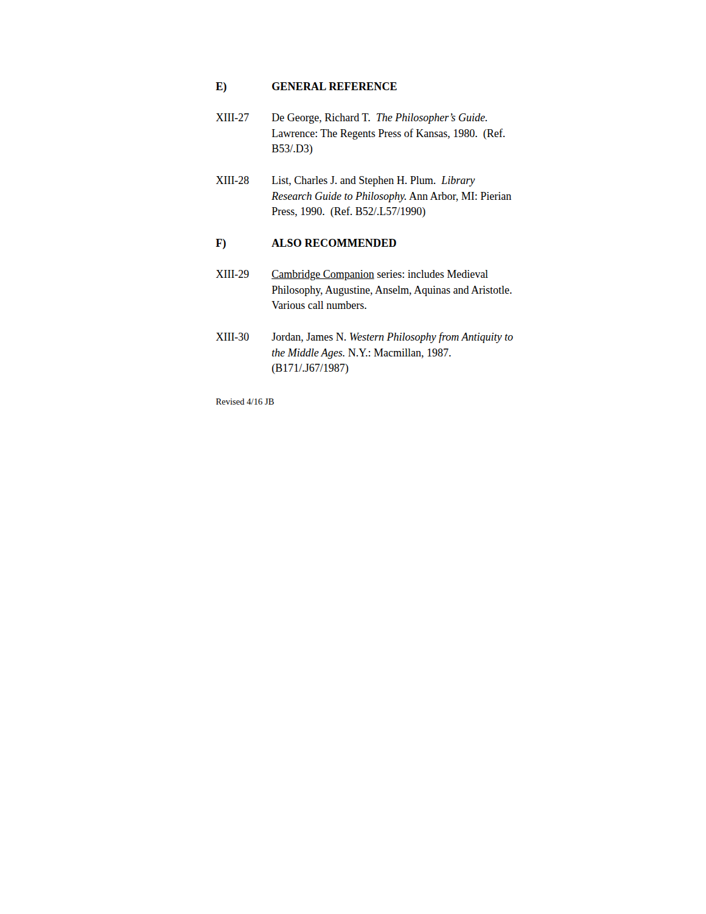E) GENERAL REFERENCE
XIII-27 De George, Richard T. The Philosopher’s Guide. Lawrence: The Regents Press of Kansas, 1980. (Ref. B53/.D3)
XIII-28 List, Charles J. and Stephen H. Plum. Library Research Guide to Philosophy. Ann Arbor, MI: Pierian Press, 1990. (Ref. B52/.L57/1990)
F) ALSO RECOMMENDED
XIII-29 Cambridge Companion series: includes Medieval Philosophy, Augustine, Anselm, Aquinas and Aristotle. Various call numbers.
XIII-30 Jordan, James N. Western Philosophy from Antiquity to the Middle Ages. N.Y.: Macmillan, 1987. (B171/.J67/1987)
Revised 4/16 JB